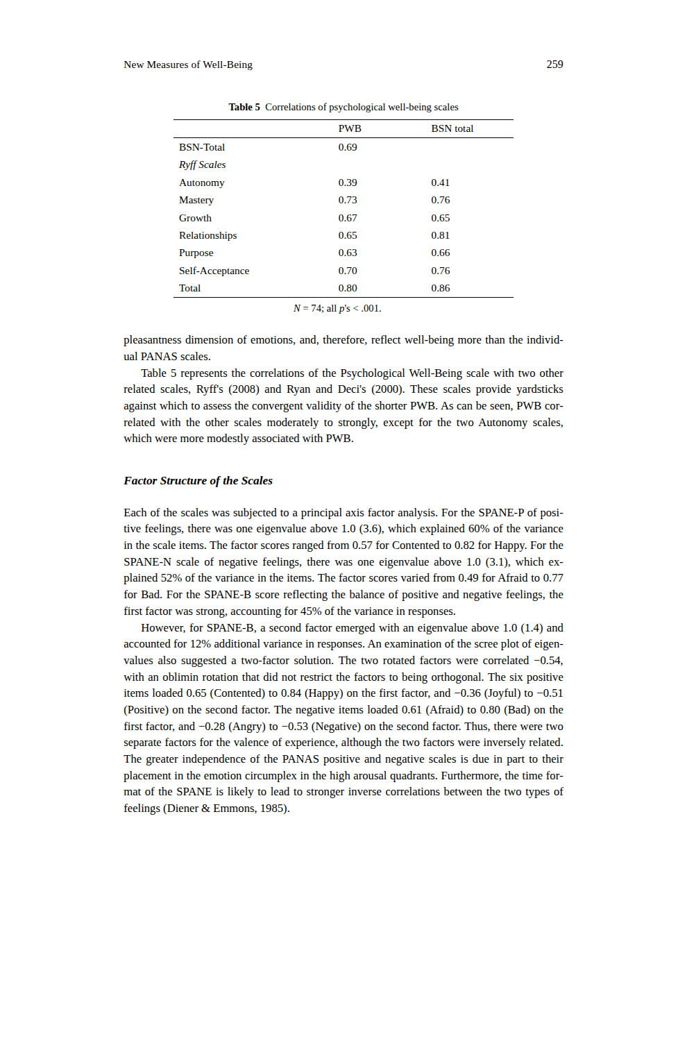New Measures of Well-Being 259
Table 5 Correlations of psychological well-being scales
| | PWB | BSN total |
| --- | --- | --- |
| BSN-Total | 0.69 | |
| Ryff Scales | | |
| Autonomy | 0.39 | 0.41 |
| Mastery | 0.73 | 0.76 |
| Growth | 0.67 | 0.65 |
| Relationships | 0.65 | 0.81 |
| Purpose | 0.63 | 0.66 |
| Self-Acceptance | 0.70 | 0.76 |
| Total | 0.80 | 0.86 |
N = 74; all p's < .001.
pleasantness dimension of emotions, and, therefore, reflect well-being more than the individual PANAS scales.
Table 5 represents the correlations of the Psychological Well-Being scale with two other related scales, Ryff's (2008) and Ryan and Deci's (2000). These scales provide yardsticks against which to assess the convergent validity of the shorter PWB. As can be seen, PWB correlated with the other scales moderately to strongly, except for the two Autonomy scales, which were more modestly associated with PWB.
Factor Structure of the Scales
Each of the scales was subjected to a principal axis factor analysis. For the SPANE-P of positive feelings, there was one eigenvalue above 1.0 (3.6), which explained 60% of the variance in the scale items. The factor scores ranged from 0.57 for Contented to 0.82 for Happy. For the SPANE-N scale of negative feelings, there was one eigenvalue above 1.0 (3.1), which explained 52% of the variance in the items. The factor scores varied from 0.49 for Afraid to 0.77 for Bad. For the SPANE-B score reflecting the balance of positive and negative feelings, the first factor was strong, accounting for 45% of the variance in responses.
However, for SPANE-B, a second factor emerged with an eigenvalue above 1.0 (1.4) and accounted for 12% additional variance in responses. An examination of the scree plot of eigenvalues also suggested a two-factor solution. The two rotated factors were correlated −0.54, with an oblimin rotation that did not restrict the factors to being orthogonal. The six positive items loaded 0.65 (Contented) to 0.84 (Happy) on the first factor, and −0.36 (Joyful) to −0.51 (Positive) on the second factor. The negative items loaded 0.61 (Afraid) to 0.80 (Bad) on the first factor, and −0.28 (Angry) to −0.53 (Negative) on the second factor. Thus, there were two separate factors for the valence of experience, although the two factors were inversely related. The greater independence of the PANAS positive and negative scales is due in part to their placement in the emotion circumplex in the high arousal quadrants. Furthermore, the time format of the SPANE is likely to lead to stronger inverse correlations between the two types of feelings (Diener & Emmons, 1985).